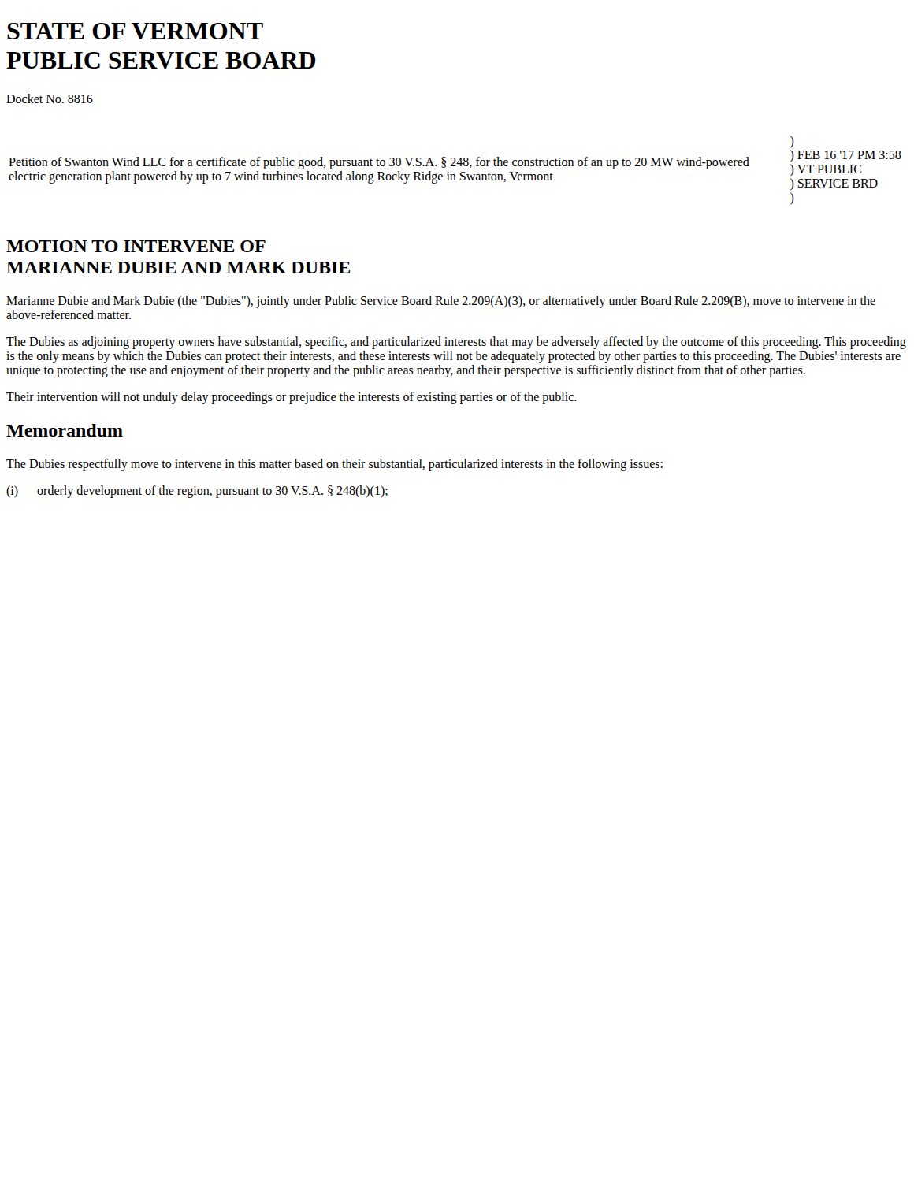STATE OF VERMONT
PUBLIC SERVICE BOARD
Docket No. 8816
| Petition of Swanton Wind LLC for a certificate of public good, pursuant to 30 V.S.A. § 248, for the construction of an up to 20 MW wind-powered electric generation plant powered by up to 7 wind turbines located along Rocky Ridge in Swanton, Vermont | ) ) ) ) ) | FEB 16 '17 PM 3:58 VT PUBLIC SERVICE BRD |
MOTION TO INTERVENE OF
MARIANNE DUBIE AND MARK DUBIE
Marianne Dubie and Mark Dubie (the "Dubies"), jointly under Public Service Board Rule 2.209(A)(3), or alternatively under Board Rule 2.209(B), move to intervene in the above-referenced matter.
The Dubies as adjoining property owners have substantial, specific, and particularized interests that may be adversely affected by the outcome of this proceeding. This proceeding is the only means by which the Dubies can protect their interests, and these interests will not be adequately protected by other parties to this proceeding. The Dubies' interests are unique to protecting the use and enjoyment of their property and the public areas nearby, and their perspective is sufficiently distinct from that of other parties.
Their intervention will not unduly delay proceedings or prejudice the interests of existing parties or of the public.
Memorandum
The Dubies respectfully move to intervene in this matter based on their substantial, particularized interests in the following issues:
(i) orderly development of the region, pursuant to 30 V.S.A. § 248(b)(1);